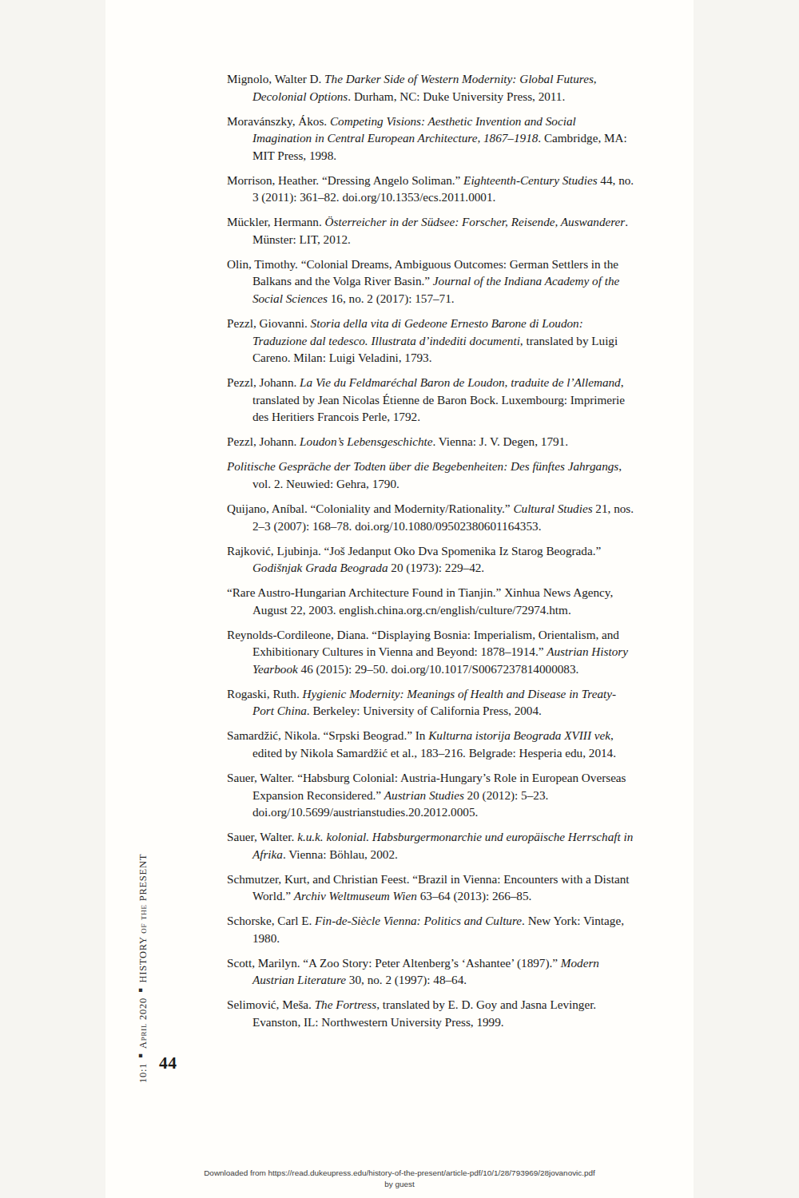Mignolo, Walter D. The Darker Side of Western Modernity: Global Futures, Decolonial Options. Durham, NC: Duke University Press, 2011.
Moravánszky, Ákos. Competing Visions: Aesthetic Invention and Social Imagination in Central European Architecture, 1867–1918. Cambridge, MA: MIT Press, 1998.
Morrison, Heather. “Dressing Angelo Soliman.” Eighteenth-Century Studies 44, no. 3 (2011): 361–82. doi.org/10.1353/ecs.2011.0001.
Mückler, Hermann. Österreicher in der Südsee: Forscher, Reisende, Auswanderer. Münster: LIT, 2012.
Olin, Timothy. “Colonial Dreams, Ambiguous Outcomes: German Settlers in the Balkans and the Volga River Basin.” Journal of the Indiana Academy of the Social Sciences 16, no. 2 (2017): 157–71.
Pezzl, Giovanni. Storia della vita di Gedeone Ernesto Barone di Loudon: Traduzione dal tedesco. Illustrata d’indediti documenti, translated by Luigi Careno. Milan: Luigi Veladini, 1793.
Pezzl, Johann. La Vie du Feldmaréchal Baron de Loudon, traduite de l’Allemand, translated by Jean Nicolas Étienne de Baron Bock. Luxembourg: Imprimerie des Heritiers Francois Perle, 1792.
Pezzl, Johann. Loudon’s Lebensgeschichte. Vienna: J. V. Degen, 1791.
Politische Gespräche der Todten über die Begebenheiten: Des fünftes Jahrgangs, vol. 2. Neuwied: Gehra, 1790.
Quijano, Aníbal. “Coloniality and Modernity/Rationality.” Cultural Studies 21, nos. 2–3 (2007): 168–78. doi.org/10.1080/09502380601164353.
Rajković, Ljubinja. “Još Jedanput Oko Dva Spomenika Iz Starog Beograda.” Godišnjak Grada Beograda 20 (1973): 229–42.
“Rare Austro-Hungarian Architecture Found in Tianjin.” Xinhua News Agency, August 22, 2003. english.china.org.cn/english/culture/72974.htm.
Reynolds-Cordileone, Diana. “Displaying Bosnia: Imperialism, Orientalism, and Exhibitionary Cultures in Vienna and Beyond: 1878–1914.” Austrian History Yearbook 46 (2015): 29–50. doi.org/10.1017/S0067237814000083.
Rogaski, Ruth. Hygienic Modernity: Meanings of Health and Disease in Treaty-Port China. Berkeley: University of California Press, 2004.
Samardžić, Nikola. “Srpski Beograd.” In Kulturna istorija Beograda XVIII vek, edited by Nikola Samardžić et al., 183–216. Belgrade: Hesperia edu, 2014.
Sauer, Walter. “Habsburg Colonial: Austria-Hungary’s Role in European Overseas Expansion Reconsidered.” Austrian Studies 20 (2012): 5–23. doi.org/10.5699/austrianstudies.20.2012.0005.
Sauer, Walter. k.u.k. kolonial. Habsburgermonarchie und europäische Herrschaft in Afrika. Vienna: Böhlau, 2002.
Schmutzer, Kurt, and Christian Feest. “Brazil in Vienna: Encounters with a Distant World.” Archiv Weltmuseum Wien 63–64 (2013): 266–85.
Schorske, Carl E. Fin-de-Siècle Vienna: Politics and Culture. New York: Vintage, 1980.
Scott, Marilyn. “A Zoo Story: Peter Altenberg’s ‘Ashantee’ (1897).” Modern Austrian Literature 30, no. 2 (1997): 48–64.
Selimović, Meša. The Fortress, translated by E. D. Goy and Jasna Levinger. Evanston, IL: Northwestern University Press, 1999.
10:1 ■ April 2020 ■ HISTORY of the PRESENT
44
Downloaded from https://read.dukeupress.edu/history-of-the-present/article-pdf/10/1/28/793969/28jovanovic.pdf
by guest